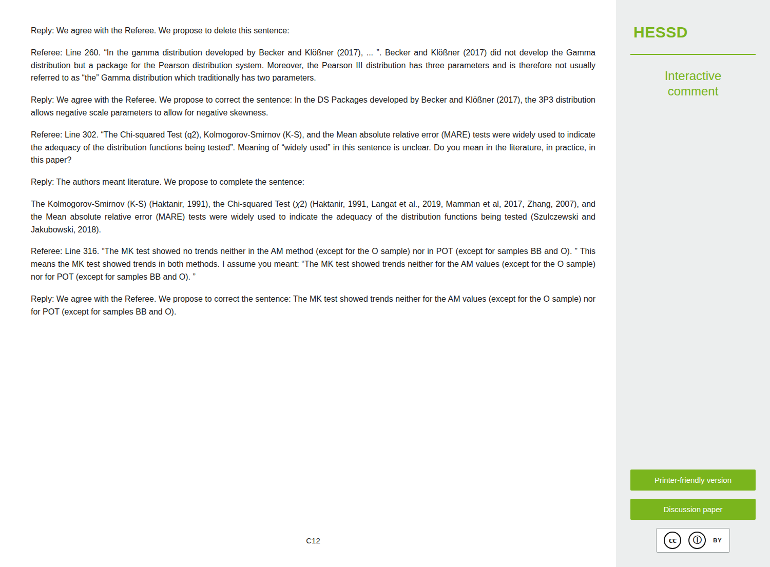Reply: We agree with the Referee. We propose to delete this sentence:
Referee: Line 260. “In the gamma distribution developed by Becker and Klößner (2017), ... ”. Becker and Klößner (2017) did not develop the Gamma distribution but a package for the Pearson distribution system. Moreover, the Pearson III distribution has three parameters and is therefore not usually referred to as “the” Gamma distribution which traditionally has two parameters.
Reply: We agree with the Referee. We propose to correct the sentence: In the DS Packages developed by Becker and Klößner (2017), the 3P3 distribution allows negative scale parameters to allow for negative skewness.
Referee: Line 302. “The Chi-squared Test (q2), Kolmogorov-Smirnov (K-S), and the Mean absolute relative error (MARE) tests were widely used to indicate the adequacy of the distribution functions being tested”. Meaning of “widely used” in this sentence is unclear. Do you mean in the literature, in practice, in this paper?
Reply: The authors meant literature. We propose to complete the sentence:
The Kolmogorov-Smirnov (K-S) (Haktanir, 1991), the Chi-squared Test (χ2) (Haktanir, 1991, Langat et al., 2019, Mamman et al, 2017, Zhang, 2007), and the Mean absolute relative error (MARE) tests were widely used to indicate the adequacy of the distribution functions being tested (Szulczewski and Jakubowski, 2018).
Referee: Line 316. “The MK test showed no trends neither in the AM method (except for the O sample) nor in POT (except for samples BB and O). ” This means the MK test showed trends in both methods. I assume you meant: “The MK test showed trends neither for the AM values (except for the O sample) nor for POT (except for samples BB and O). ”
Reply: We agree with the Referee. We propose to correct the sentence: The MK test showed trends neither for the AM values (except for the O sample) nor for POT (except for samples BB and O).
C12
HESSD
Interactive
comment
Printer-friendly version Discussion paper
cc
ⓘ
BY